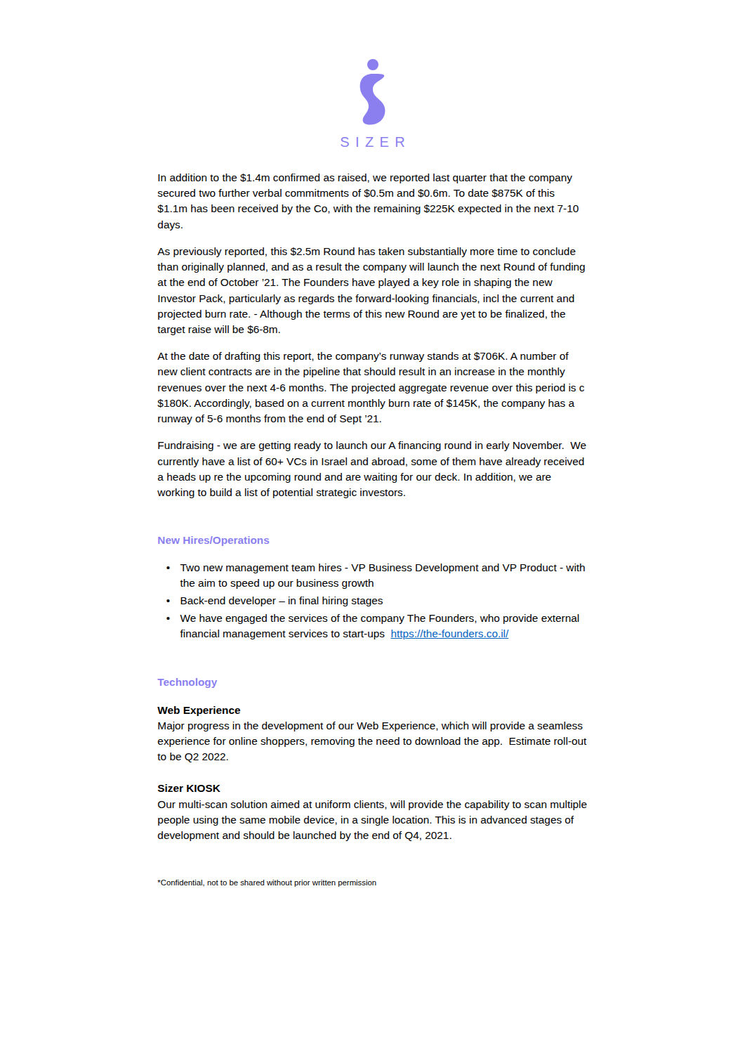SIZER
In addition to the $1.4m confirmed as raised, we reported last quarter that the company secured two further verbal commitments of $0.5m and $0.6m. To date $875K of this $1.1m has been received by the Co, with the remaining $225K expected in the next 7-10 days.
As previously reported, this $2.5m Round has taken substantially more time to conclude than originally planned, and as a result the company will launch the next Round of funding at the end of October ’21. The Founders have played a key role in shaping the new Investor Pack, particularly as regards the forward-looking financials, incl the current and projected burn rate. - Although the terms of this new Round are yet to be finalized, the target raise will be $6-8m.
At the date of drafting this report, the company’s runway stands at $706K. A number of new client contracts are in the pipeline that should result in an increase in the monthly revenues over the next 4-6 months. The projected aggregate revenue over this period is c $180K. Accordingly, based on a current monthly burn rate of $145K, the company has a runway of 5-6 months from the end of Sept ’21.
Fundraising - we are getting ready to launch our A financing round in early November. We currently have a list of 60+ VCs in Israel and abroad, some of them have already received a heads up re the upcoming round and are waiting for our deck. In addition, we are working to build a list of potential strategic investors.
New Hires/Operations
Two new management team hires - VP Business Development and VP Product - with the aim to speed up our business growth
Back-end developer – in final hiring stages
We have engaged the services of the company The Founders, who provide external financial management services to start-ups https://the-founders.co.il/
Technology
Web Experience
Major progress in the development of our Web Experience, which will provide a seamless experience for online shoppers, removing the need to download the app. Estimate roll-out to be Q2 2022.
Sizer KIOSK
Our multi-scan solution aimed at uniform clients, will provide the capability to scan multiple people using the same mobile device, in a single location. This is in advanced stages of development and should be launched by the end of Q4, 2021.
*Confidential, not to be shared without prior written permission